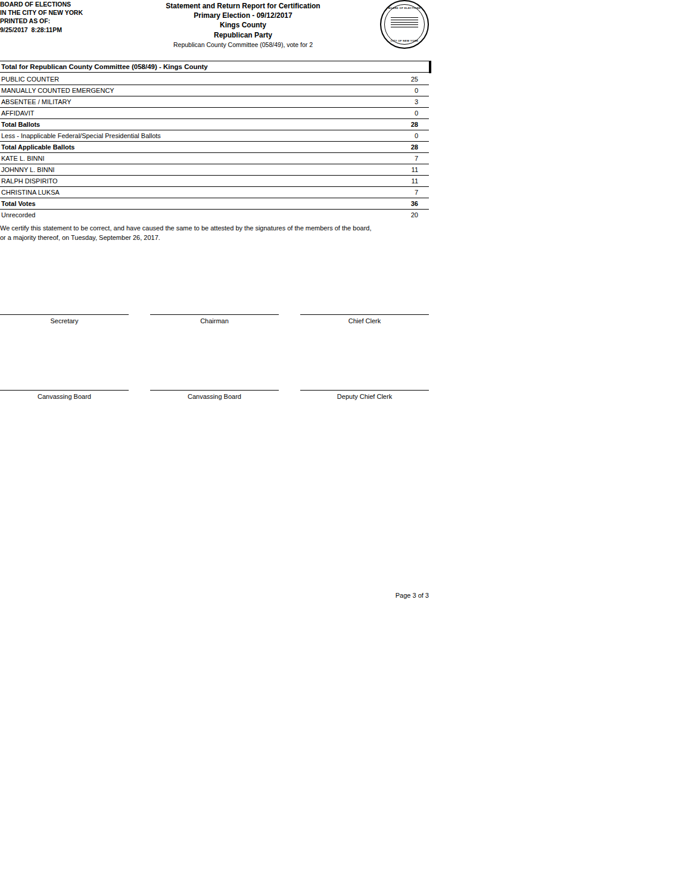BOARD OF ELECTIONS
IN THE CITY OF NEW YORK
PRINTED AS OF:
9/25/2017 8:28:11PM
Statement and Return Report for Certification
Primary Election - 09/12/2017
Kings County
Republican Party
Republican County Committee (058/49), vote for 2
BOARD OF ELECTIONS
CITY OF NEW YORK
Total for Republican County Committee (058/49) - Kings County
| PUBLIC COUNTER | 25 |
| MANUALLY COUNTED EMERGENCY | 0 |
| ABSENTEE / MILITARY | 3 |
| AFFIDAVIT | 0 |
| Total Ballots | 28 |
| Less - Inapplicable Federal/Special Presidential Ballots | 0 |
| Total Applicable Ballots | 28 |
| KATE L. BINNI | 7 |
| JOHNNY L. BINNI | 11 |
| RALPH DISPIRITO | 11 |
| CHRISTINA LUKSA | 7 |
| Total Votes | 36 |
| Unrecorded | 20 |
We certify this statement to be correct, and have caused the same to be attested by the signatures of the members of the board,
or a majority thereof, on Tuesday, September 26, 2017.
Secretary
Chairman
Chief Clerk
Canvassing Board
Canvassing Board
Deputy Chief Clerk
Page 3 of 3